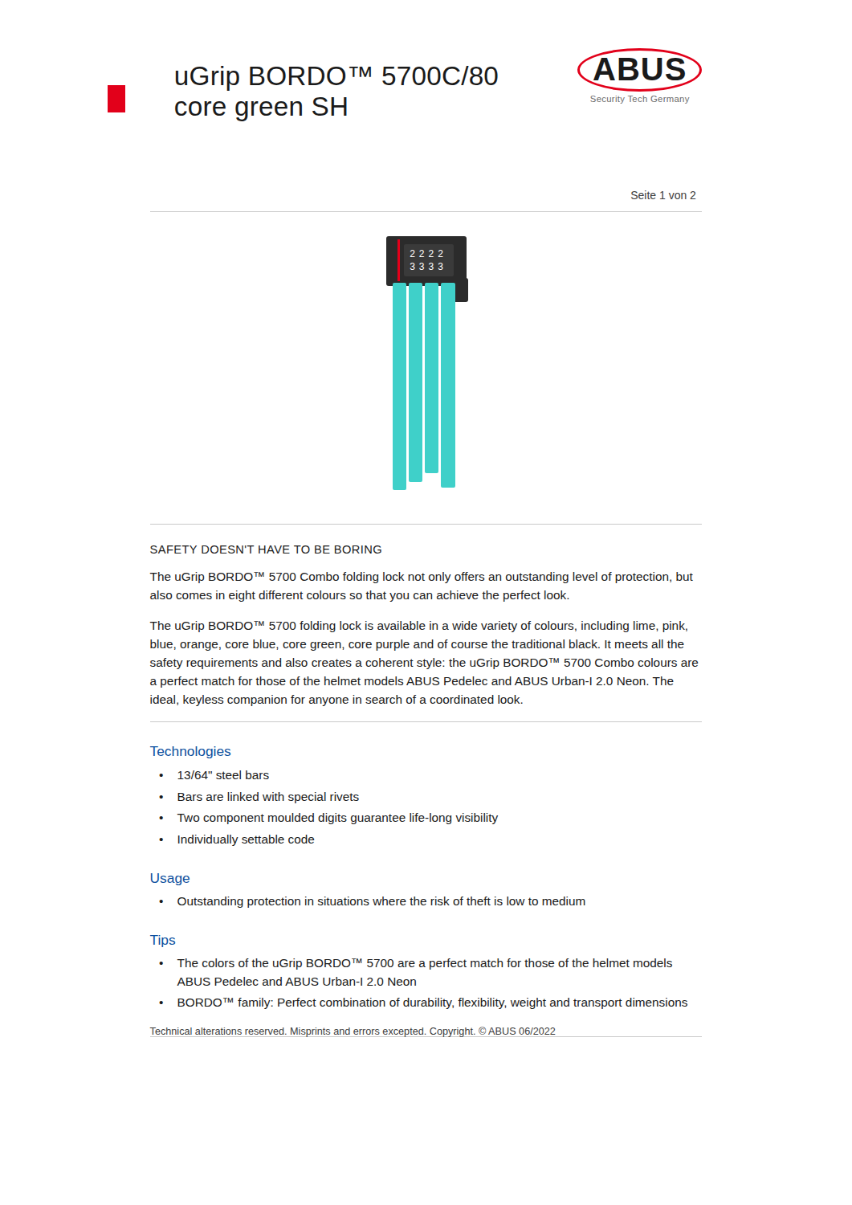uGrip BORDO™ 5700C/80 core green SH
ABUS
Security Tech Germany
Seite 1 von 2
2222
3333
SAFETY DOESN'T HAVE TO BE BORING
The uGrip BORDO™ 5700 Combo folding lock not only offers an outstanding level of protection, but also comes in eight different colours so that you can achieve the perfect look.
The uGrip BORDO™ 5700 folding lock is available in a wide variety of colours, including lime, pink, blue, orange, core blue, core green, core purple and of course the traditional black. It meets all the safety requirements and also creates a coherent style: the uGrip BORDO™ 5700 Combo colours are a perfect match for those of the helmet models ABUS Pedelec and ABUS Urban-I 2.0 Neon. The ideal, keyless companion for anyone in search of a coordinated look.
Technologies
13/64" steel bars
Bars are linked with special rivets
Two component moulded digits guarantee life-long visibility
Individually settable code
Usage
Outstanding protection in situations where the risk of theft is low to medium
Tips
The colors of the uGrip BORDO™ 5700 are a perfect match for those of the helmet models ABUS Pedelec and ABUS Urban-I 2.0 Neon
BORDO™ family: Perfect combination of durability, flexibility, weight and transport dimensions
Technical alterations reserved. Misprints and errors excepted. Copyright. © ABUS 06/2022